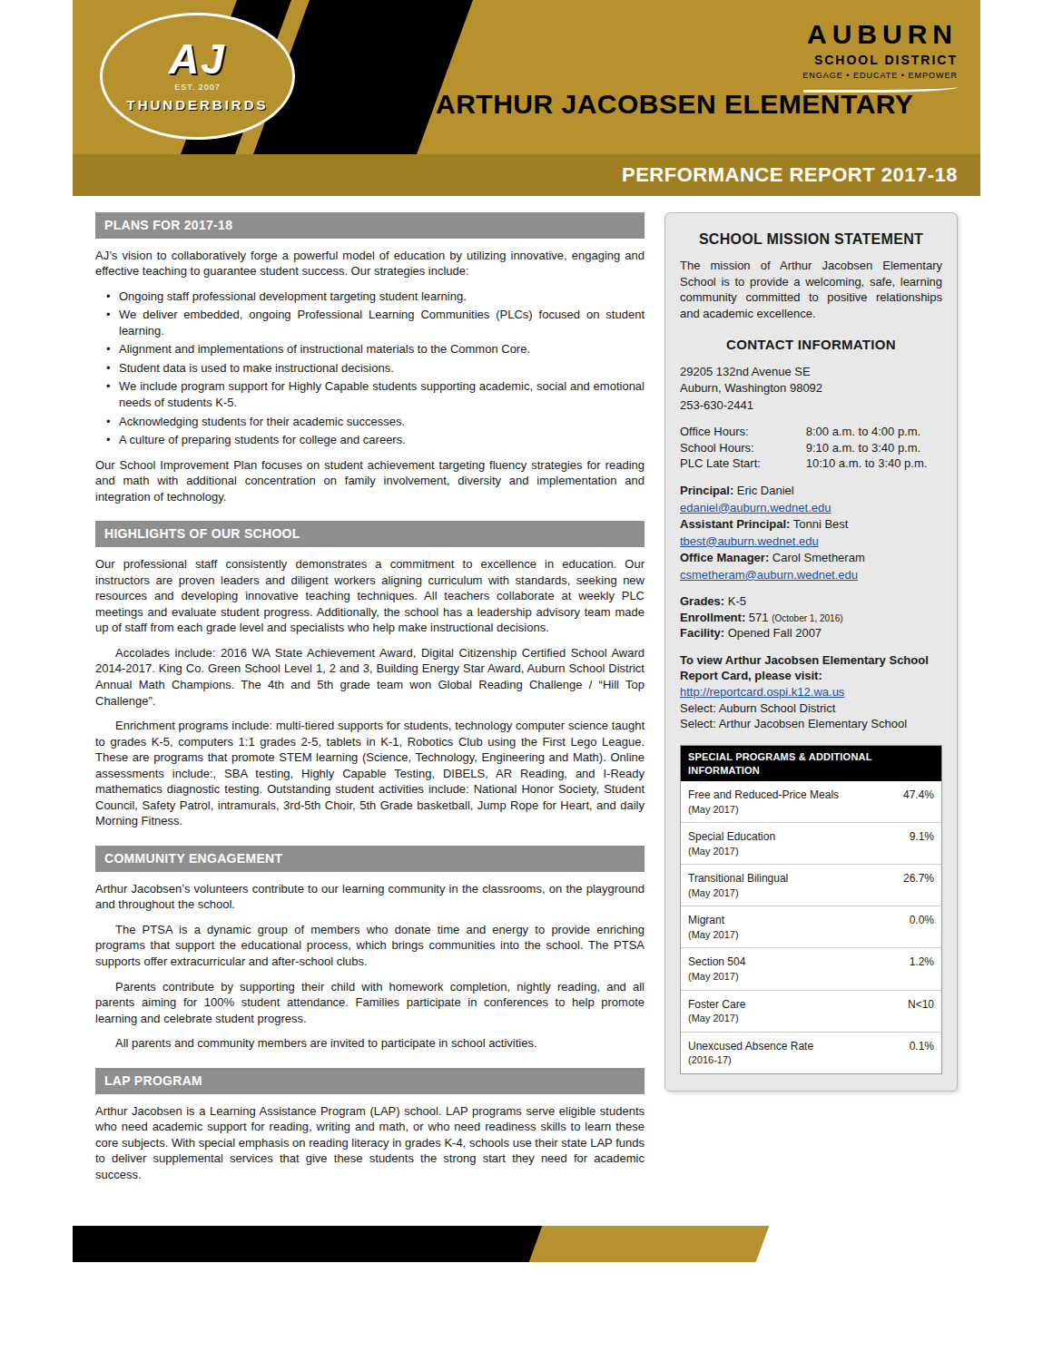AJ
EST. 2007
THUNDERBIRDS
ARTHUR JACOBSEN ELEMENTARY
AUBURN
SCHOOL DISTRICT
ENGAGE • EDUCATE • EMPOWER
PERFORMANCE REPORT 2017-18
PLANS FOR 2017-18
AJ’s vision to collaboratively forge a powerful model of education by utilizing innovative, engaging and effective teaching to guarantee student success. Our strategies include:
Ongoing staff professional development targeting student learning.
We deliver embedded, ongoing Professional Learning Communities (PLCs) focused on student learning.
Alignment and implementations of instructional materials to the Common Core.
Student data is used to make instructional decisions.
We include program support for Highly Capable students supporting academic, social and emotional needs of students K-5.
Acknowledging students for their academic successes.
A culture of preparing students for college and careers.
Our School Improvement Plan focuses on student achievement targeting fluency strategies for reading and math with additional concentration on family involvement, diversity and implementation and integration of technology.
HIGHLIGHTS OF OUR SCHOOL
Our professional staff consistently demonstrates a commitment to excellence in education. Our instructors are proven leaders and diligent workers aligning curriculum with standards, seeking new resources and developing innovative teaching techniques. All teachers collaborate at weekly PLC meetings and evaluate student progress. Additionally, the school has a leadership advisory team made up of staff from each grade level and specialists who help make instructional decisions.
Accolades include: 2016 WA State Achievement Award, Digital Citizenship Certified School Award 2014-2017. King Co. Green School Level 1, 2 and 3, Building Energy Star Award, Auburn School District Annual Math Champions. The 4th and 5th grade team won Global Reading Challenge / “Hill Top Challenge”.
Enrichment programs include: multi-tiered supports for students, technology computer science taught to grades K-5, computers 1:1 grades 2-5, tablets in K-1, Robotics Club using the First Lego League. These are programs that promote STEM learning (Science, Technology, Engineering and Math). Online assessments include:, SBA testing, Highly Capable Testing, DIBELS, AR Reading, and I-Ready mathematics diagnostic testing. Outstanding student activities include: National Honor Society, Student Council, Safety Patrol, intramurals, 3rd-5th Choir, 5th Grade basketball, Jump Rope for Heart, and daily Morning Fitness.
COMMUNITY ENGAGEMENT
Arthur Jacobsen’s volunteers contribute to our learning community in the classrooms, on the playground and throughout the school.
The PTSA is a dynamic group of members who donate time and energy to provide enriching programs that support the educational process, which brings communities into the school. The PTSA supports offer extracurricular and after-school clubs.
Parents contribute by supporting their child with homework completion, nightly reading, and all parents aiming for 100% student attendance. Families participate in conferences to help promote learning and celebrate student progress.
All parents and community members are invited to participate in school activities.
LAP PROGRAM
Arthur Jacobsen is a Learning Assistance Program (LAP) school. LAP programs serve eligible students who need academic support for reading, writing and math, or who need readiness skills to learn these core subjects. With special emphasis on reading literacy in grades K-4, schools use their state LAP funds to deliver supplemental services that give these students the strong start they need for academic success.
SCHOOL MISSION STATEMENT
The mission of Arthur Jacobsen Elementary School is to provide a welcoming, safe, learning community committed to positive relationships and academic excellence.
CONTACT INFORMATION
29205 132nd Avenue SE
Auburn, Washington 98092
253-630-2441
| Office Hours: | 8:00 a.m. to 4:00 p.m. |
| School Hours: | 9:10 a.m. to 3:40 p.m. |
| PLC Late Start: | 10:10 a.m. to 3:40 p.m. |
Principal: Eric Daniel
edaniel@auburn.wednet.edu
Assistant Principal: Tonni Best
tbest@auburn.wednet.edu
Office Manager: Carol Smetheram
csmetheram@auburn.wednet.edu
Grades: K-5
Enrollment: 571 (October 1, 2016)
Facility: Opened Fall 2007
To view Arthur Jacobsen Elementary School Report Card, please visit:
http://reportcard.ospi.k12.wa.us
Select: Auburn School District
Select: Arthur Jacobsen Elementary School
SPECIAL PROGRAMS & ADDITIONAL INFORMATION
| Free and Reduced-Price Meals (May 2017) | 47.4% |
| Special Education (May 2017) | 9.1% |
| Transitional Bilingual (May 2017) | 26.7% |
| Migrant (May 2017) | 0.0% |
| Section 504 (May 2017) | 1.2% |
| Foster Care (May 2017) | N<10 |
| Unexcused Absence Rate (2016-17) | 0.1% |